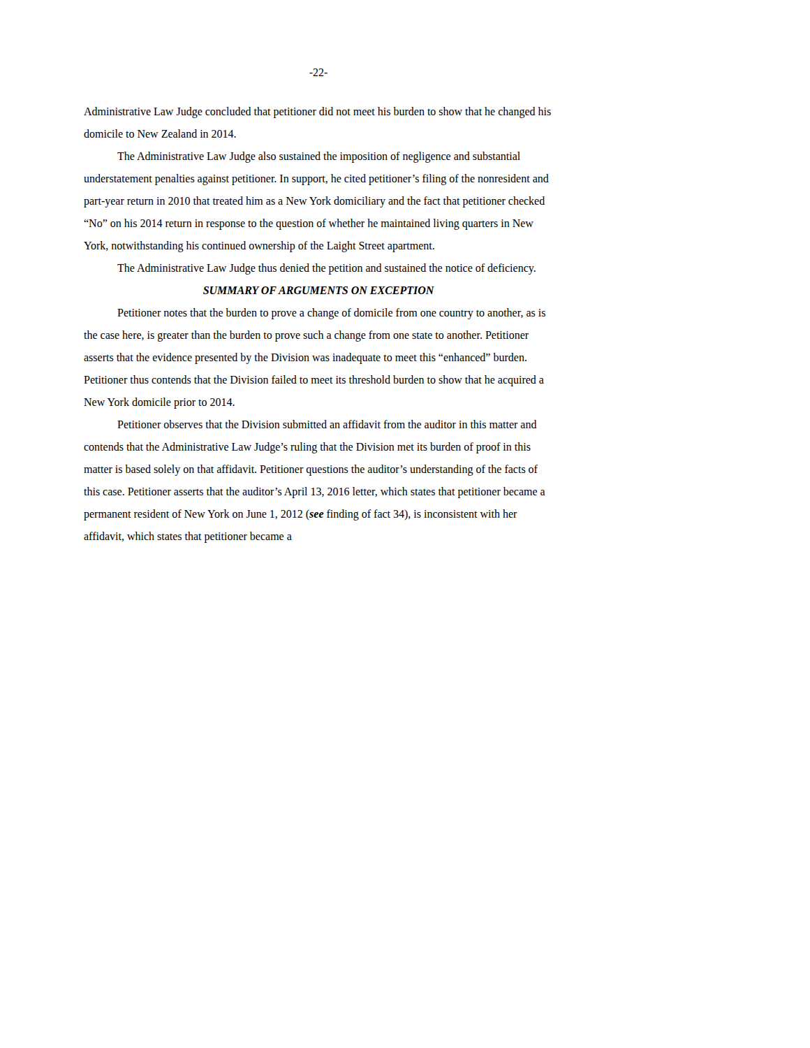-22-
Administrative Law Judge concluded that petitioner did not meet his burden to show that he changed his domicile to New Zealand in 2014.
The Administrative Law Judge also sustained the imposition of negligence and substantial understatement penalties against petitioner. In support, he cited petitioner’s filing of the nonresident and part-year return in 2010 that treated him as a New York domiciliary and the fact that petitioner checked “No” on his 2014 return in response to the question of whether he maintained living quarters in New York, notwithstanding his continued ownership of the Laight Street apartment.
The Administrative Law Judge thus denied the petition and sustained the notice of deficiency.
SUMMARY OF ARGUMENTS ON EXCEPTION
Petitioner notes that the burden to prove a change of domicile from one country to another, as is the case here, is greater than the burden to prove such a change from one state to another. Petitioner asserts that the evidence presented by the Division was inadequate to meet this “enhanced” burden. Petitioner thus contends that the Division failed to meet its threshold burden to show that he acquired a New York domicile prior to 2014.
Petitioner observes that the Division submitted an affidavit from the auditor in this matter and contends that the Administrative Law Judge’s ruling that the Division met its burden of proof in this matter is based solely on that affidavit. Petitioner questions the auditor’s understanding of the facts of this case. Petitioner asserts that the auditor’s April 13, 2016 letter, which states that petitioner became a permanent resident of New York on June 1, 2012 (see finding of fact 34), is inconsistent with her affidavit, which states that petitioner became a